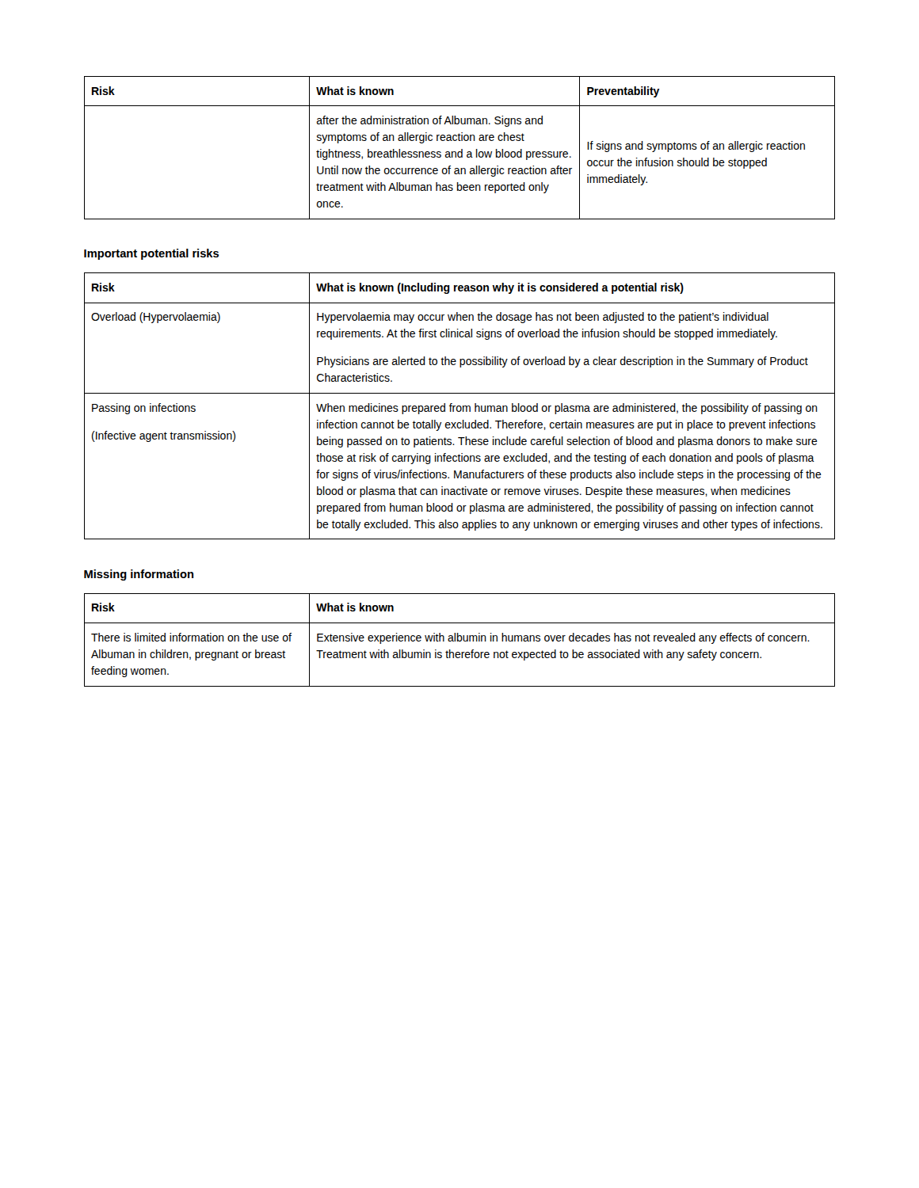| Risk | What is known | Preventability |
| --- | --- | --- |
| | after the administration of Albuman. Signs and symptoms of an allergic reaction are chest tightness, breathlessness and a low blood pressure. Until now the occurrence of an allergic reaction after treatment with Albuman has been reported only once. | If signs and symptoms of an allergic reaction occur the infusion should be stopped immediately. |
Important potential risks
| Risk | What is known (Including reason why it is considered a potential risk) |
| --- | --- |
| Overload (Hypervolaemia) | Hypervolaemia may occur when the dosage has not been adjusted to the patient’s individual requirements. At the first clinical signs of overload the infusion should be stopped immediately. Physicians are alerted to the possibility of overload by a clear description in the Summary of Product Characteristics. |
| Passing on infections (Infective agent transmission) | When medicines prepared from human blood or plasma are administered, the possibility of passing on infection cannot be totally excluded. Therefore, certain measures are put in place to prevent infections being passed on to patients. These include careful selection of blood and plasma donors to make sure those at risk of carrying infections are excluded, and the testing of each donation and pools of plasma for signs of virus/infections. Manufacturers of these products also include steps in the processing of the blood or plasma that can inactivate or remove viruses. Despite these measures, when medicines prepared from human blood or plasma are administered, the possibility of passing on infection cannot be totally excluded. This also applies to any unknown or emerging viruses and other types of infections. |
Missing information
| Risk | What is known |
| --- | --- |
| There is limited information on the use of Albuman in children, pregnant or breast feeding women. | Extensive experience with albumin in humans over decades has not revealed any effects of concern. Treatment with albumin is therefore not expected to be associated with any safety concern. |